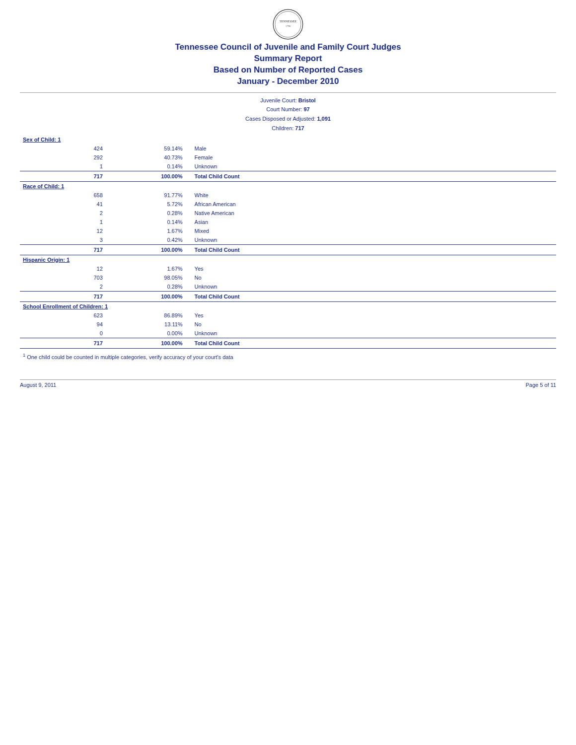Tennessee Council of Juvenile and Family Court Judges
Summary Report
Based on Number of Reported Cases
January - December 2010
Juvenile Court: Bristol
Court Number: 97
Cases Disposed or Adjusted: 1,091
Children: 717
| Sex of Child: 1 |
| 424 | 59.14% | Male |
| 292 | 40.73% | Female |
| 1 | 0.14% | Unknown |
| 717 | 100.00% | Total Child Count |
| Race of Child: 1 |
| 658 | 91.77% | White |
| 41 | 5.72% | African American |
| 2 | 0.28% | Native American |
| 1 | 0.14% | Asian |
| 12 | 1.67% | Mixed |
| 3 | 0.42% | Unknown |
| 717 | 100.00% | Total Child Count |
| Hispanic Origin: 1 |
| 12 | 1.67% | Yes |
| 703 | 98.05% | No |
| 2 | 0.28% | Unknown |
| 717 | 100.00% | Total Child Count |
| School Enrollment of Children: 1 |
| 623 | 86.89% | Yes |
| 94 | 13.11% | No |
| 0 | 0.00% | Unknown |
| 717 | 100.00% | Total Child Count |
1 One child could be counted in multiple categories, verify accuracy of your court's data
August 9, 2011 Page 5 of 11